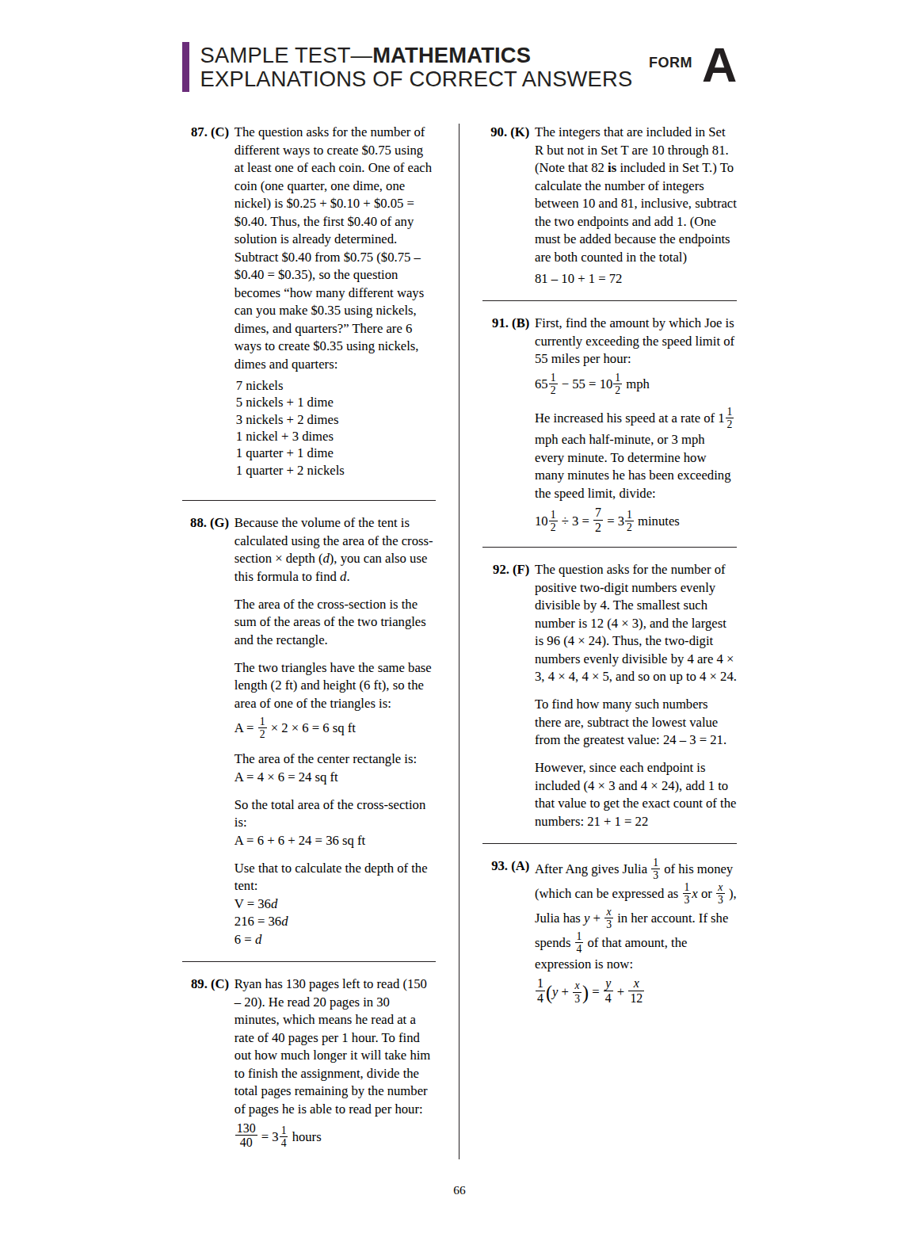SAMPLE TEST—MATHEMATICS
EXPLANATIONS OF CORRECT ANSWERS
FORM
A
87. (C)
The question asks for the number of different ways to create $0.75 using at least one of each coin. One of each coin (one quarter, one dime, one nickel) is $0.25 + $0.10 + $0.05 = $0.40. Thus, the first $0.40 of any solution is already determined. Subtract $0.40 from $0.75 ($0.75 – $0.40 = $0.35), so the question becomes “how many different ways can you make $0.35 using nickels, dimes, and quarters?” There are 6 ways to create $0.35 using nickels, dimes and quarters:
7 nickels
5 nickels + 1 dime
3 nickels + 2 dimes
1 nickel + 3 dimes
1 quarter + 1 dime
1 quarter + 2 nickels
88. (G)
Because the volume of the tent is calculated using the area of the cross-section × depth (d), you can also use this formula to find d.
The area of the cross-section is the sum of the areas of the two triangles and the rectangle.
The two triangles have the same base length (2 ft) and height (6 ft), so the area of one of the triangles is:
A = 12 × 2 × 6 = 6 sq ft
The area of the center rectangle is:
A = 4 × 6 = 24 sq ft
So the total area of the cross-section is:
A = 6 + 6 + 24 = 36 sq ft
Use that to calculate the depth of the tent:
V = 36d
216 = 36d
6 = d
89. (C)
Ryan has 130 pages left to read (150 – 20). He read 20 pages in 30 minutes, which means he read at a rate of 40 pages per 1 hour. To find out how much longer it will take him to finish the assignment, divide the total pages remaining by the number of pages he is able to read per hour:
13040 = 314 hours
90. (K)
The integers that are included in Set R but not in Set T are 10 through 81. (Note that 82 is included in Set T.) To calculate the number of integers between 10 and 81, inclusive, subtract the two endpoints and add 1. (One must be added because the endpoints are both counted in the total)
81 – 10 + 1 = 72
91. (B)
First, find the amount by which Joe is currently exceeding the speed limit of 55 miles per hour:
6512 − 55 = 1012 mph
He increased his speed at a rate of 112 mph each half-minute, or 3 mph every minute. To determine how many minutes he has been exceeding the speed limit, divide:
1012 ÷ 3 = 72 = 312 minutes
92. (F)
The question asks for the number of positive two-digit numbers evenly divisible by 4. The smallest such number is 12 (4 × 3), and the largest is 96 (4 × 24). Thus, the two-digit numbers evenly divisible by 4 are 4 × 3, 4 × 4, 4 × 5, and so on up to 4 × 24.
To find how many such numbers there are, subtract the lowest value from the greatest value: 24 – 3 = 21.
However, since each endpoint is included (4 × 3 and 4 × 24), add 1 to that value to get the exact count of the numbers: 21 + 1 = 22
93. (A)
After Ang gives Julia 13 of his money (which can be expressed as 13 x or x 3 ), Julia has y + x 3 in her account. If she spends 14 of that amount, the expression is now:
14(y + x 3) = y 4 + x 12
66